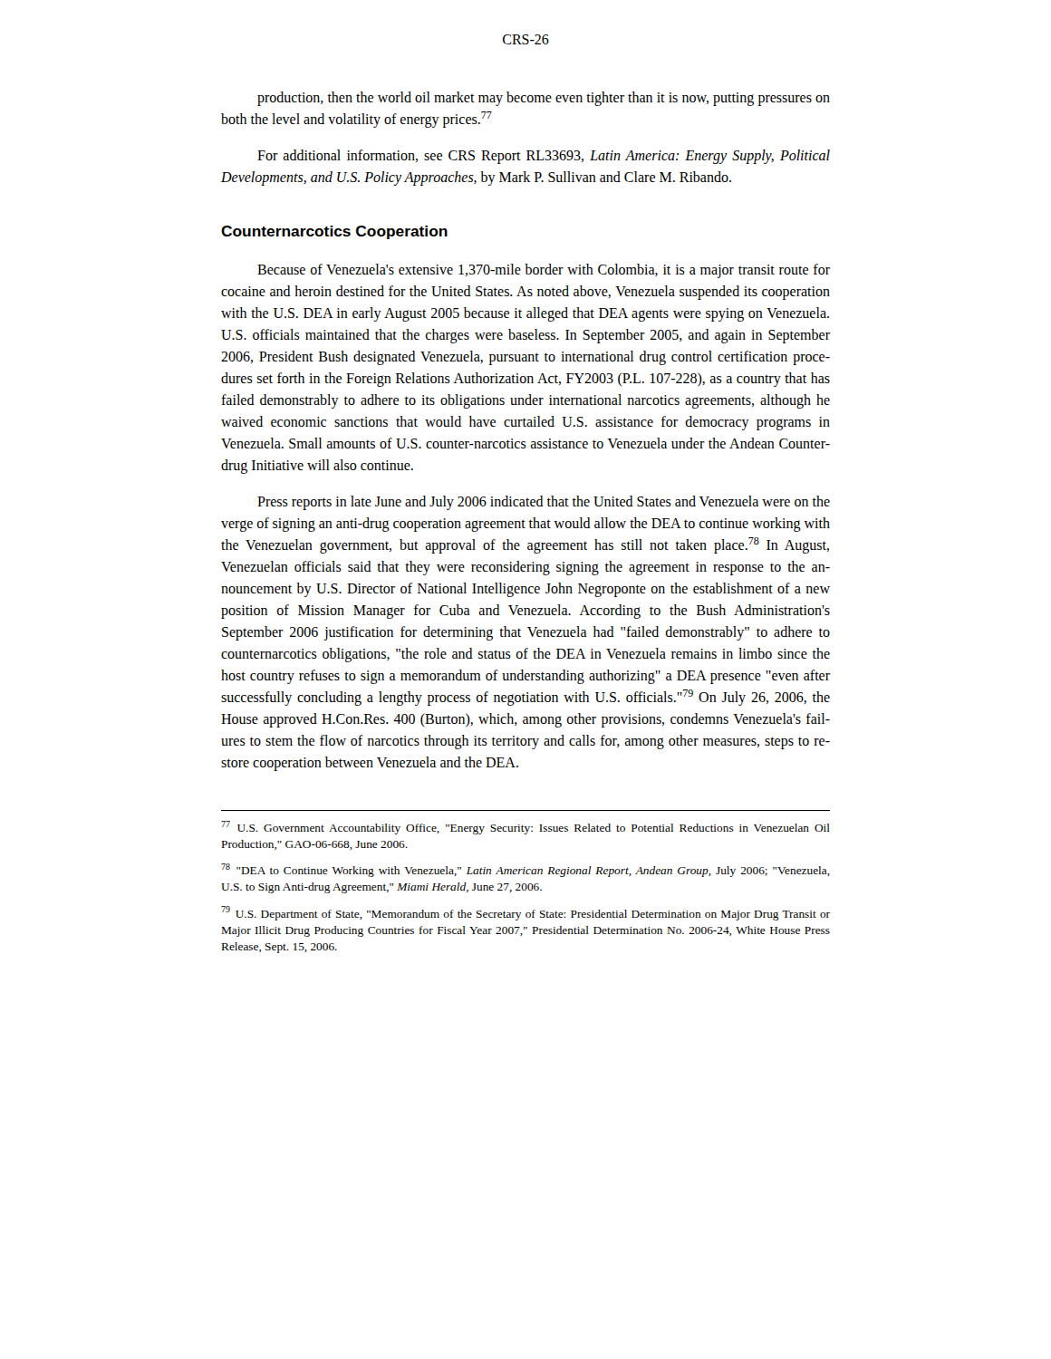CRS-26
production, then the world oil market may become even tighter than it is now, putting pressures on both the level and volatility of energy prices.77
For additional information, see CRS Report RL33693, Latin America: Energy Supply, Political Developments, and U.S. Policy Approaches, by Mark P. Sullivan and Clare M. Ribando.
Counternarcotics Cooperation
Because of Venezuela's extensive 1,370-mile border with Colombia, it is a major transit route for cocaine and heroin destined for the United States. As noted above, Venezuela suspended its cooperation with the U.S. DEA in early August 2005 because it alleged that DEA agents were spying on Venezuela. U.S. officials maintained that the charges were baseless. In September 2005, and again in September 2006, President Bush designated Venezuela, pursuant to international drug control certification procedures set forth in the Foreign Relations Authorization Act, FY2003 (P.L. 107-228), as a country that has failed demonstrably to adhere to its obligations under international narcotics agreements, although he waived economic sanctions that would have curtailed U.S. assistance for democracy programs in Venezuela. Small amounts of U.S. counter-narcotics assistance to Venezuela under the Andean Counter-drug Initiative will also continue.
Press reports in late June and July 2006 indicated that the United States and Venezuela were on the verge of signing an anti-drug cooperation agreement that would allow the DEA to continue working with the Venezuelan government, but approval of the agreement has still not taken place.78 In August, Venezuelan officials said that they were reconsidering signing the agreement in response to the announcement by U.S. Director of National Intelligence John Negroponte on the establishment of a new position of Mission Manager for Cuba and Venezuela. According to the Bush Administration's September 2006 justification for determining that Venezuela had "failed demonstrably" to adhere to counternarcotics obligations, "the role and status of the DEA in Venezuela remains in limbo since the host country refuses to sign a memorandum of understanding authorizing" a DEA presence "even after successfully concluding a lengthy process of negotiation with U.S. officials."79 On July 26, 2006, the House approved H.Con.Res. 400 (Burton), which, among other provisions, condemns Venezuela's failures to stem the flow of narcotics through its territory and calls for, among other measures, steps to restore cooperation between Venezuela and the DEA.
77 U.S. Government Accountability Office, "Energy Security: Issues Related to Potential Reductions in Venezuelan Oil Production," GAO-06-668, June 2006.
78 "DEA to Continue Working with Venezuela," Latin American Regional Report, Andean Group, July 2006; "Venezuela, U.S. to Sign Anti-drug Agreement," Miami Herald, June 27, 2006.
79 U.S. Department of State, "Memorandum of the Secretary of State: Presidential Determination on Major Drug Transit or Major Illicit Drug Producing Countries for Fiscal Year 2007," Presidential Determination No. 2006-24, White House Press Release, Sept. 15, 2006.